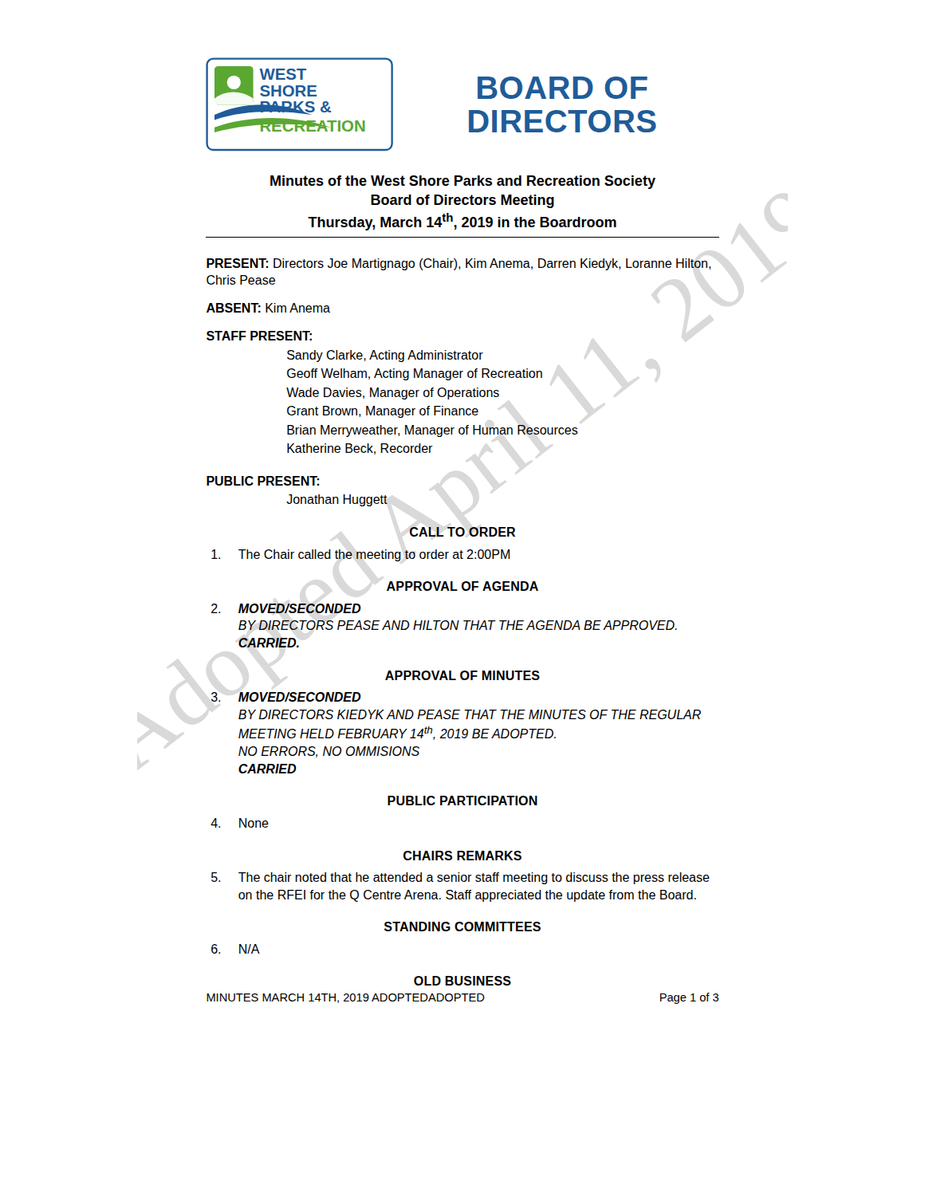Adopted April 11, 2019
WEST SHORE PARKS & RECREATION
BOARD OF DIRECTORS
Minutes of the West Shore Parks and Recreation Society Board of Directors Meeting Thursday, March 14th, 2019 in the Boardroom
PRESENT: Directors Joe Martignago (Chair), Kim Anema, Darren Kiedyk, Loranne Hilton, Chris Pease
ABSENT: Kim Anema
STAFF PRESENT:
Sandy Clarke, Acting Administrator
Geoff Welham, Acting Manager of Recreation
Wade Davies, Manager of Operations
Grant Brown, Manager of Finance
Brian Merryweather, Manager of Human Resources
Katherine Beck, Recorder
PUBLIC PRESENT:
Jonathan Huggett
CALL TO ORDER
1. The Chair called the meeting to order at 2:00PM
APPROVAL OF AGENDA
2. MOVED/SECONDED BY DIRECTORS PEASE AND HILTON THAT THE AGENDA BE APPROVED. CARRIED.
APPROVAL OF MINUTES
3. MOVED/SECONDED BY DIRECTORS KIEDYK AND PEASE THAT THE MINUTES OF THE REGULAR MEETING HELD FEBRUARY 14th, 2019 BE ADOPTED. NO ERRORS, NO OMMISIONS CARRIED
PUBLIC PARTICIPATION
4. None
CHAIRS REMARKS
5. The chair noted that he attended a senior staff meeting to discuss the press release on the RFEI for the Q Centre Arena. Staff appreciated the update from the Board.
STANDING COMMITTEES
6. N/A
OLD BUSINESS
MINUTES MARCH 14TH, 2019 ADOPTEDADOPTED Page 1 of 3